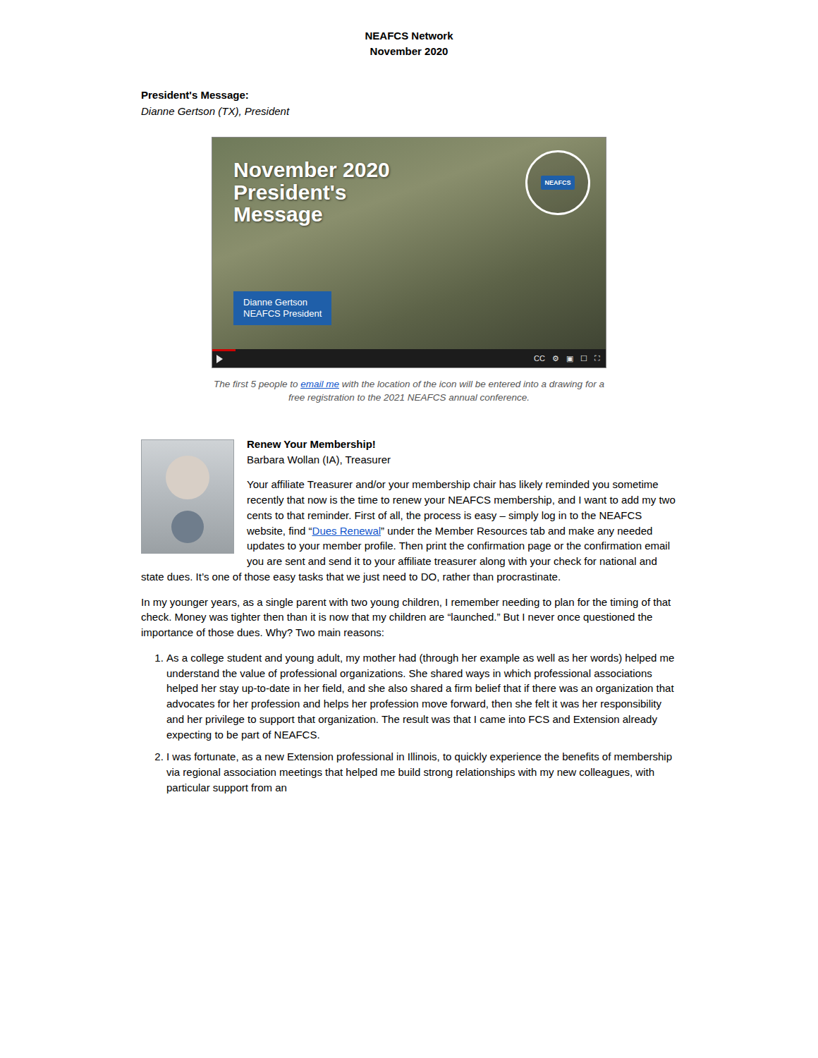NEAFCS Network
November 2020
President's Message:
Dianne Gertson (TX), President
November 2020
President's
Message
NEAFCS
Dianne Gertson
NEAFCS President
CC ⚙ ▣ ☐ ⛶
The first 5 people to email me with the location of the icon will be entered into a drawing for a free registration to the 2021 NEAFCS annual conference.
Renew Your Membership!
Barbara Wollan (IA), Treasurer
Your affiliate Treasurer and/or your membership chair has likely reminded you sometime recently that now is the time to renew your NEAFCS membership, and I want to add my two cents to that reminder. First of all, the process is easy – simply log in to the NEAFCS website, find “Dues Renewal” under the Member Resources tab and make any needed updates to your member profile. Then print the confirmation page or the confirmation email you are sent and send it to your affiliate treasurer along with your check for national and state dues. It’s one of those easy tasks that we just need to DO, rather than procrastinate.
In my younger years, as a single parent with two young children, I remember needing to plan for the timing of that check. Money was tighter then than it is now that my children are “launched.” But I never once questioned the importance of those dues. Why? Two main reasons:
As a college student and young adult, my mother had (through her example as well as her words) helped me understand the value of professional organizations. She shared ways in which professional associations helped her stay up-to-date in her field, and she also shared a firm belief that if there was an organization that advocates for her profession and helps her profession move forward, then she felt it was her responsibility and her privilege to support that organization. The result was that I came into FCS and Extension already expecting to be part of NEAFCS.
I was fortunate, as a new Extension professional in Illinois, to quickly experience the benefits of membership via regional association meetings that helped me build strong relationships with my new colleagues, with particular support from an